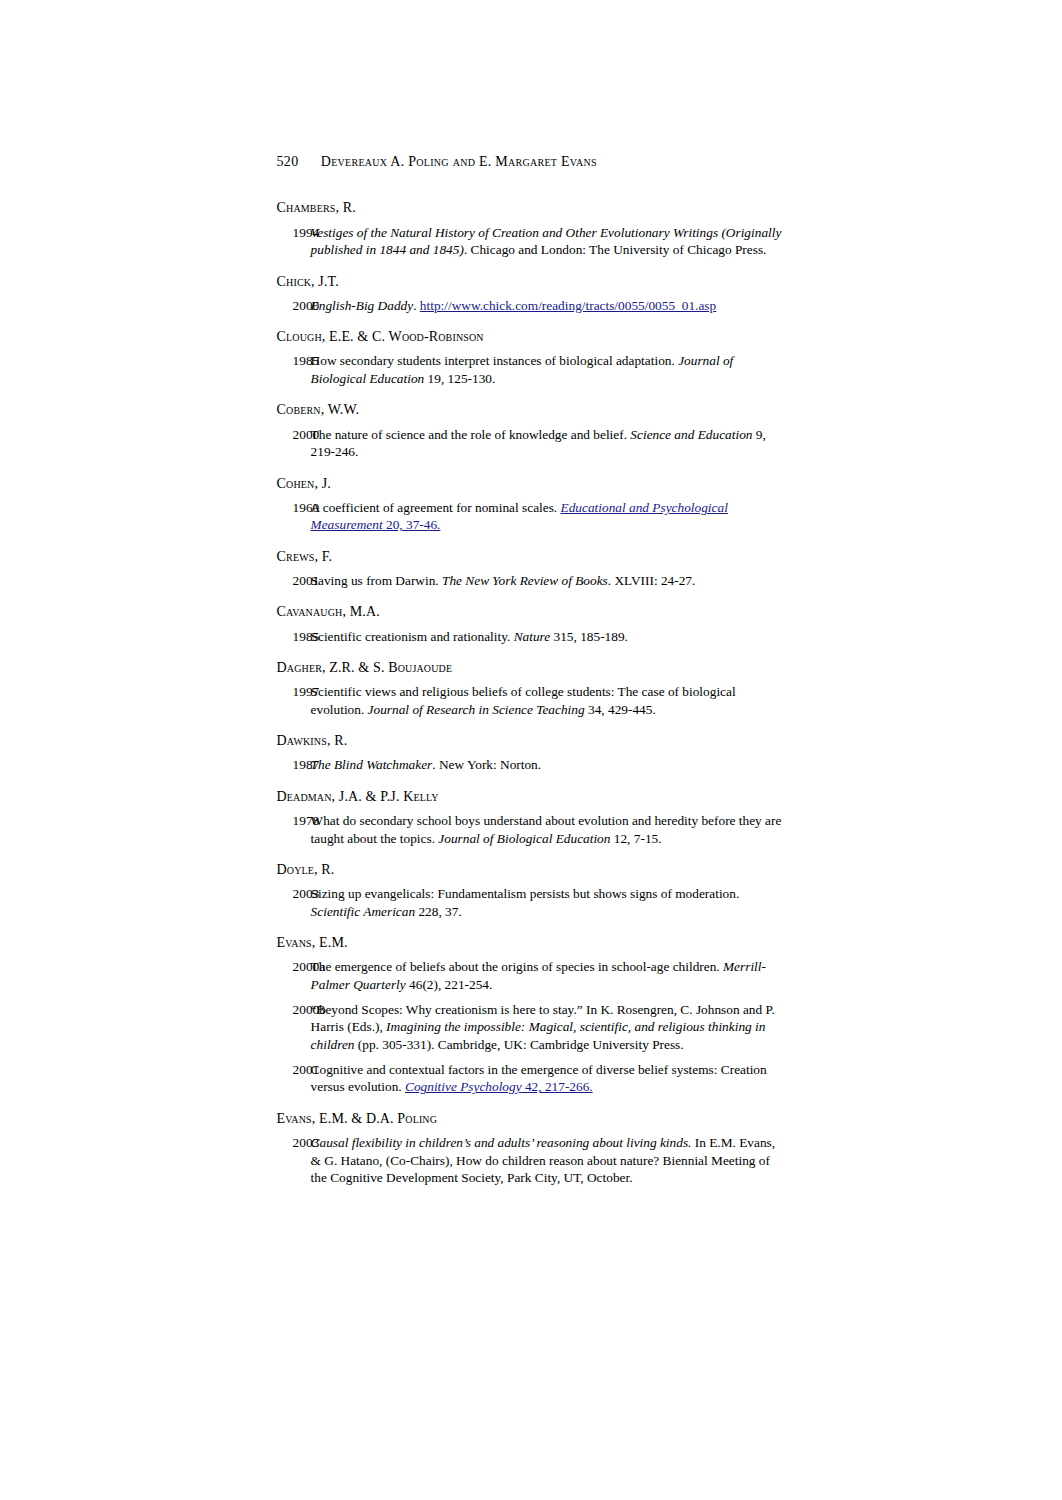520 Devereaux A. Poling and E. Margaret Evans
Chambers, R.
1994 Vestiges of the Natural History of Creation and Other Evolutionary Writings (Originally published in 1844 and 1845). Chicago and London: The University of Chicago Press.
Chick, J.T.
2000 English-Big Daddy. http://www.chick.com/reading/tracts/0055/0055_01.asp
Clough, E.E. & C. Wood-Robinson
1985 How secondary students interpret instances of biological adaptation. Journal of Biological Education 19, 125-130.
Cobern, W.W.
2000 The nature of science and the role of knowledge and belief. Science and Education 9, 219-246.
Cohen, J.
1960 A coefficient of agreement for nominal scales. Educational and Psychological Measurement 20, 37-46.
Crews, F.
2001 Saving us from Darwin. The New York Review of Books. XLVIII: 24-27.
Cavanaugh, M.A.
1985 Scientific creationism and rationality. Nature 315, 185-189.
Dagher, Z.R. & S. Boujaoude
1997 Scientific views and religious beliefs of college students: The case of biological evolution. Journal of Research in Science Teaching 34, 429-445.
Dawkins, R.
1987 The Blind Watchmaker. New York: Norton.
Deadman, J.A. & P.J. Kelly
1978 What do secondary school boys understand about evolution and heredity before they are taught about the topics. Journal of Biological Education 12, 7-15.
Doyle, R.
2003 Sizing up evangelicals: Fundamentalism persists but shows signs of moderation. Scientific American 228, 37.
Evans, E.M.
2000a The emergence of beliefs about the origins of species in school-age children. Merrill-Palmer Quarterly 46(2), 221-254.
2000b“Beyond Scopes: Why creationism is here to stay.” In K. Rosengren, C. Johnson and P. Harris (Eds.), Imagining the impossible: Magical, scientific, and religious thinking in children (pp. 305-331). Cambridge, UK: Cambridge University Press.
2001 Cognitive and contextual factors in the emergence of diverse belief systems: Creation versus evolution. Cognitive Psychology 42, 217-266.
Evans, E.M. & D.A. Poling
2003 Causal flexibility in children’s and adults’ reasoning about living kinds. In E.M. Evans, & G. Hatano, (Co-Chairs), How do children reason about nature? Biennial Meeting of the Cognitive Development Society, Park City, UT, October.